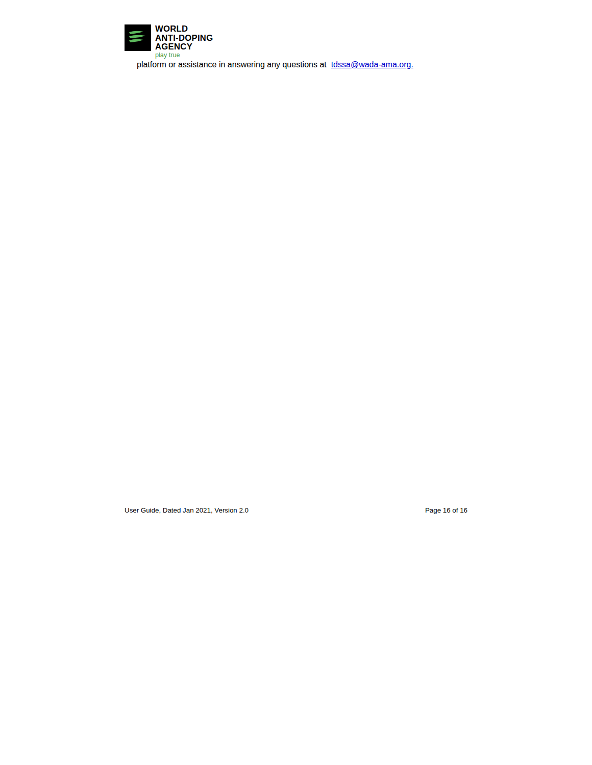WORLD
ANTI-DOPING
AGENCY
play true
platform or assistance in answering any questions at tdssa@wada-ama.org.
User Guide, Dated Jan 2021, Version 2.0 Page 16 of 16